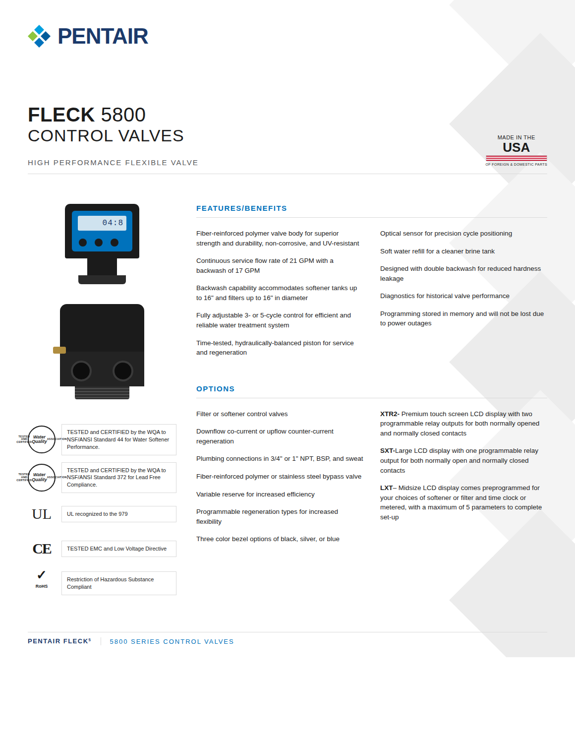PENTAIR
FLECK 5800CONTROL VALVES
High performance flexible valve
MADE IN THE USA OF FOREIGN & DOMESTIC PARTS
04:8
TESTED AND CERTIFIED Water Quality ASSOCIATION
TESTED and CERTIFIED by the WQA to NSF/ANSI Standard 44 for Water Softener Performance.
TESTED AND CERTIFIED Water Quality ASSOCIATION
TESTED and CERTIFIED by the WQA to NSF/ANSI Standard 372 for Lead Free Compliance.
UL
UL recognized to the 979
CE
TESTED EMC and Low Voltage Directive
RoHS
Restriction of Hazardous Substance Compliant
Features/Benefits
Fiber-reinforced polymer valve body for superior strength and durability, non-corrosive, and UV-resistant
Continuous service flow rate of 21 GPM with a backwash of 17 GPM
Backwash capability accommodates softener tanks up to 16" and filters up to 16" in diameter
Fully adjustable 3- or 5-cycle control for efficient and reliable water treatment system
Time-tested, hydraulically-balanced piston for service and regeneration
Optical sensor for precision cycle positioning
Soft water refill for a cleaner brine tank
Designed with double backwash for reduced hardness leakage
Diagnostics for historical valve performance
Programming stored in memory and will not be lost due to power outages
Options
Filter or softener control valves
Downflow co-current or upflow counter-current regeneration
Plumbing connections in 3/4" or 1" NPT, BSP, and sweat
Fiber-reinforced polymer or stainless steel bypass valve
Variable reserve for increased efficiency
Programmable regeneration types for increased flexibility
Three color bezel options of black, silver, or blue
XTR2- Premium touch screen LCD display with two programmable relay outputs for both normally opened and normally closed contacts
SXT-Large LCD display with one programmable relay output for both normally open and normally closed contacts
LXT– Midsize LCD display comes preprogrammed for your choices of softener or filter and time clock or metered, with a maximum of 5 parameters to complete set-up
PENTAIR FLECK§ 5800 SERIES CONTROL VALVES